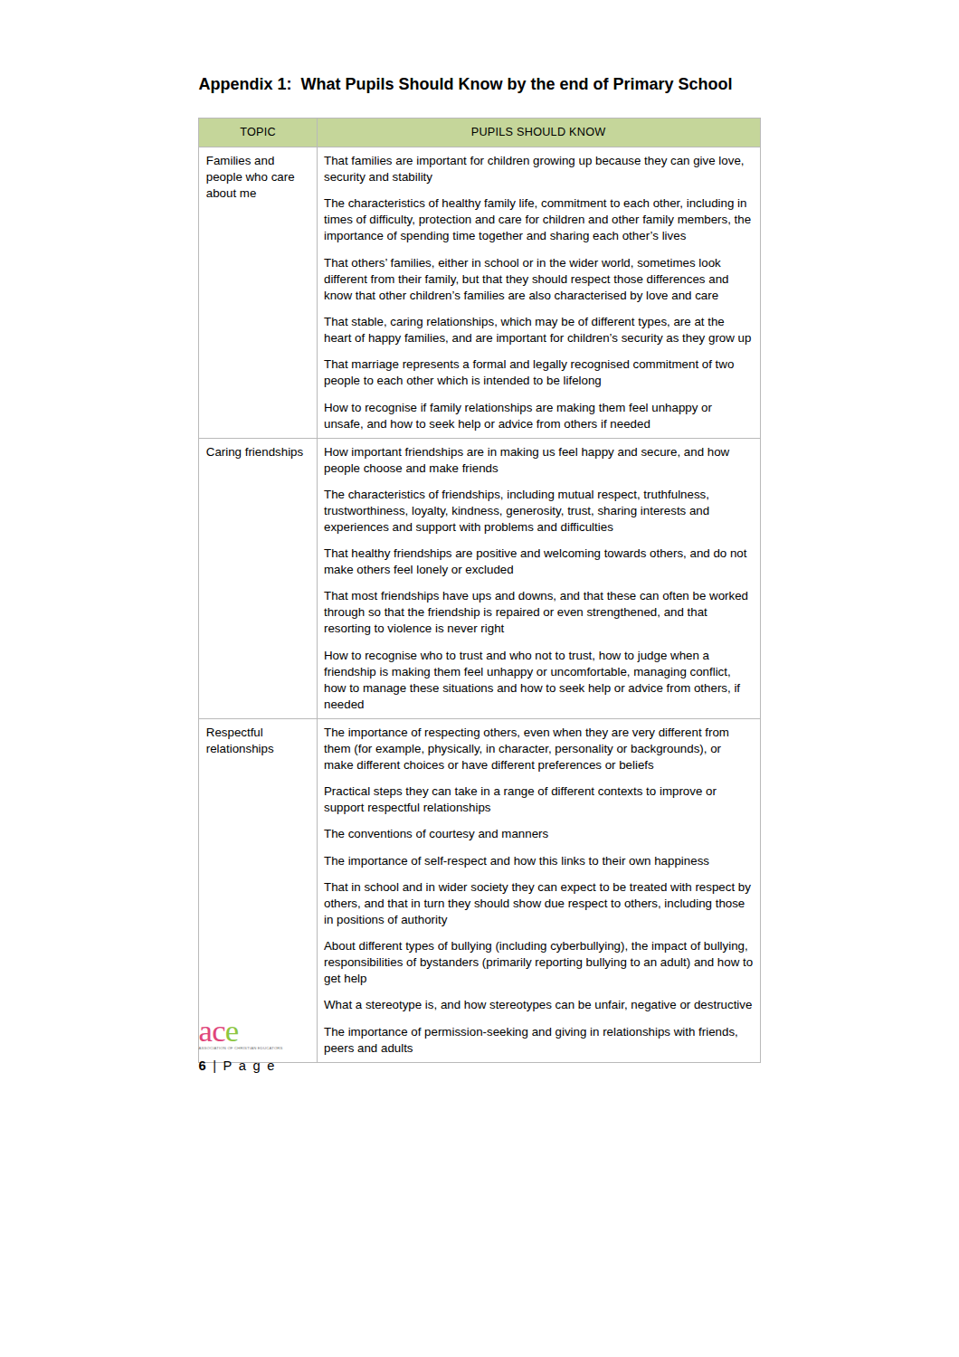Appendix 1: What Pupils Should Know by the end of Primary School
| TOPIC | PUPILS SHOULD KNOW |
| --- | --- |
| Families and people who care about me | That families are important for children growing up because they can give love, security and stability The characteristics of healthy family life, commitment to each other, including in times of difficulty, protection and care for children and other family members, the importance of spending time together and sharing each other’s lives That others’ families, either in school or in the wider world, sometimes look different from their family, but that they should respect those differences and know that other children’s families are also characterised by love and care That stable, caring relationships, which may be of different types, are at the heart of happy families, and are important for children’s security as they grow up That marriage represents a formal and legally recognised commitment of two people to each other which is intended to be lifelong How to recognise if family relationships are making them feel unhappy or unsafe, and how to seek help or advice from others if needed |
| Caring friendships | How important friendships are in making us feel happy and secure, and how people choose and make friends The characteristics of friendships, including mutual respect, truthfulness, trustworthiness, loyalty, kindness, generosity, trust, sharing interests and experiences and support with problems and difficulties That healthy friendships are positive and welcoming towards others, and do not make others feel lonely or excluded That most friendships have ups and downs, and that these can often be worked through so that the friendship is repaired or even strengthened, and that resorting to violence is never right How to recognise who to trust and who not to trust, how to judge when a friendship is making them feel unhappy or uncomfortable, managing conflict, how to manage these situations and how to seek help or advice from others, if needed |
| Respectful relationships | The importance of respecting others, even when they are very different from them (for example, physically, in character, personality or backgrounds), or make different choices or have different preferences or beliefs Practical steps they can take in a range of different contexts to improve or support respectful relationships The conventions of courtesy and manners The importance of self-respect and how this links to their own happiness That in school and in wider society they can expect to be treated with respect by others, and that in turn they should show due respect to others, including those in positions of authority About different types of bullying (including cyberbullying), the impact of bullying, responsibilities of bystanders (primarily reporting bullying to an adult) and how to get help What a stereotype is, and how stereotypes can be unfair, negative or destructive The importance of permission-seeking and giving in relationships with friends, peers and adults |
ace
ASSOCIATION OF CHRISTIAN EDUCATORS
6 | P a g e